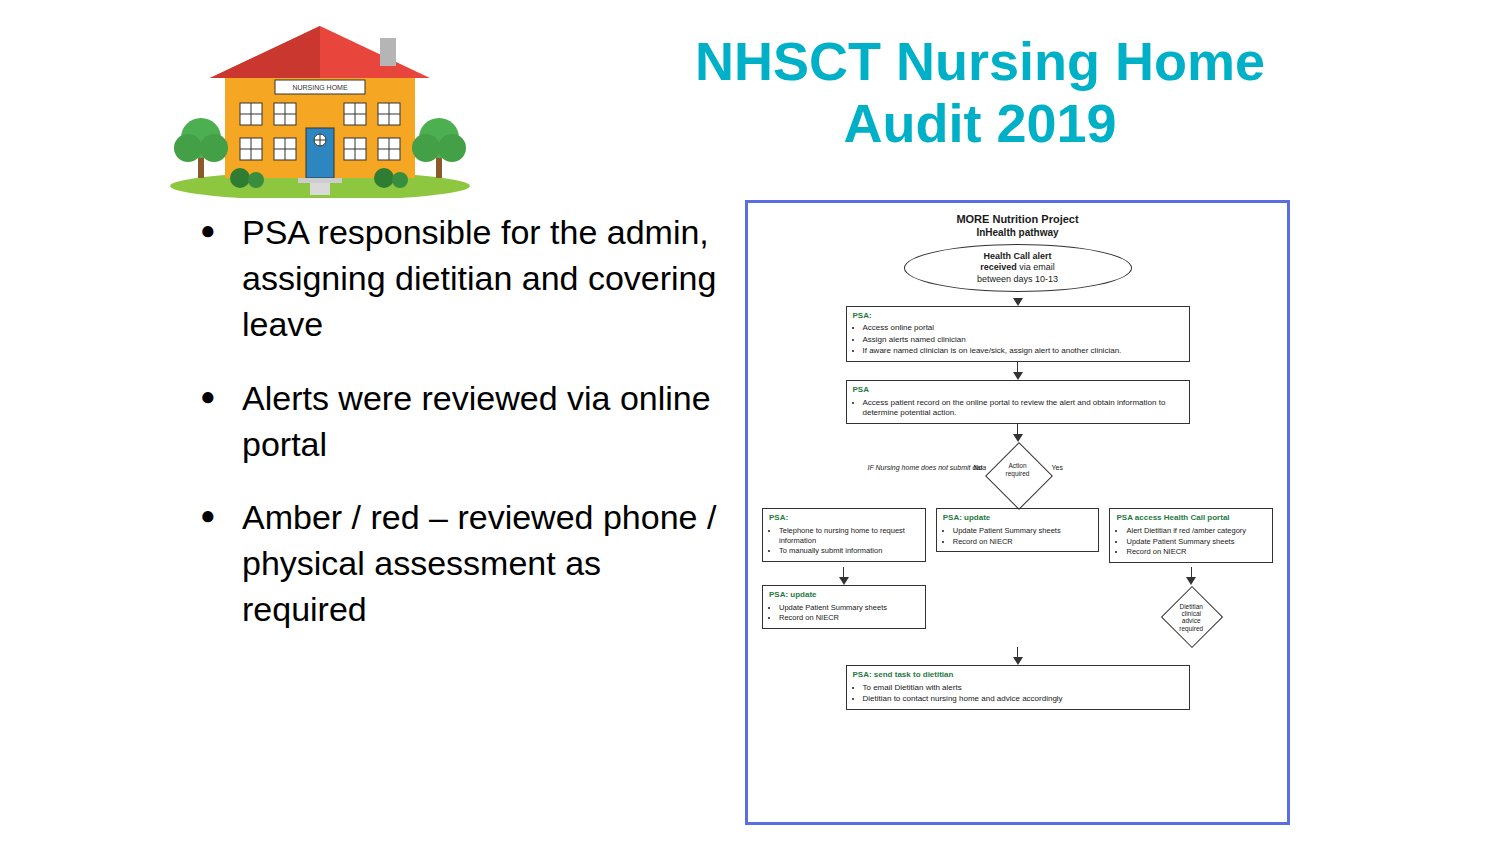NURSING HOME
NHSCT Nursing Home
Audit 2019
PSA responsible for the admin, assigning dietitian and covering leave
Alerts were reviewed via online portal
Amber / red – reviewed phone / physical assessment as required
MORE Nutrition Project
InHealth pathway
Health Call alert
received via email
between days 10-13
PSA:
Access online portal
Assign alerts named clinician
If aware named clinician is on leave/sick, assign alert to another clinician.
PSA
Access patient record on the online portal to review the alert and obtain information to determine potential action.
IF Nursing home does not submit data
Action
required
No
Yes
PSA:
Telephone to nursing home to request information
To manually submit information
PSA: update
Update Patient Summary sheets
Record on NIECR
PSA access Health Call portal
Alert Dietitian if red /amber category
Update Patient Summary sheets
Record on NIECR
PSA: update
Update Patient Summary sheets
Record on NIECR
Dietitian clinical
advice required
PSA: send task to dietitian
To email Dietitian with alerts
Dietitian to contact nursing home and advice accordingly